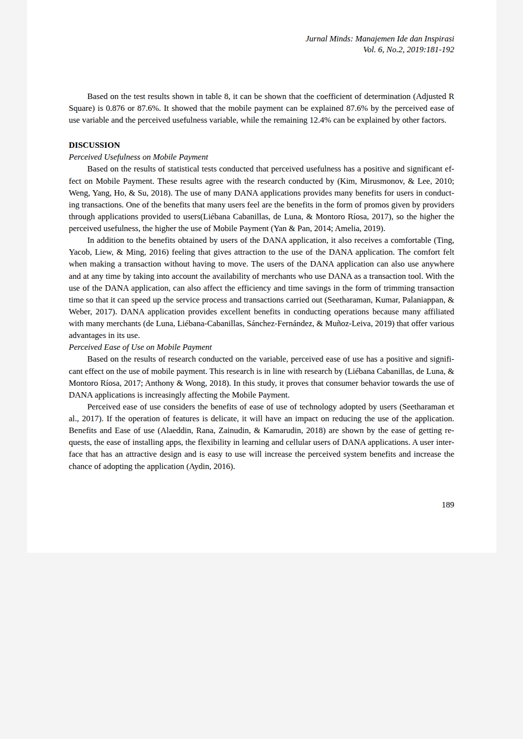Jurnal Minds: Manajemen Ide dan Inspirasi Vol. 6, No.2, 2019:181-192
Based on the test results shown in table 8, it can be shown that the coefficient of determination (Adjusted R Square) is 0.876 or 87.6%. It showed that the mobile payment can be explained 87.6% by the perceived ease of use variable and the perceived usefulness variable, while the remaining 12.4% can be explained by other factors.
Discussion
Perceived Usefulness on Mobile Payment
Based on the results of statistical tests conducted that perceived usefulness has a positive and significant effect on Mobile Payment. These results agree with the research conducted by (Kim, Mirusmonov, & Lee, 2010; Weng, Yang, Ho, & Su, 2018). The use of many DANA applications provides many benefits for users in conducting transactions. One of the benefits that many users feel are the benefits in the form of promos given by providers through applications provided to users(Liébana Cabanillas, de Luna, & Montoro Ríosa, 2017), so the higher the perceived usefulness, the higher the use of Mobile Payment (Yan & Pan, 2014; Amelia, 2019).
In addition to the benefits obtained by users of the DANA application, it also receives a comfortable (Ting, Yacob, Liew, & Ming, 2016) feeling that gives attraction to the use of the DANA application. The comfort felt when making a transaction without having to move. The users of the DANA application can also use anywhere and at any time by taking into account the availability of merchants who use DANA as a transaction tool. With the use of the DANA application, can also affect the efficiency and time savings in the form of trimming transaction time so that it can speed up the service process and transactions carried out (Seetharaman, Kumar, Palaniappan, & Weber, 2017). DANA application provides excellent benefits in conducting operations because many affiliated with many merchants (de Luna, Liébana-Cabanillas, Sánchez-Fernández, & Muñoz-Leiva, 2019) that offer various advantages in its use.
Perceived Ease of Use on Mobile Payment
Based on the results of research conducted on the variable, perceived ease of use has a positive and significant effect on the use of mobile payment. This research is in line with research by (Liébana Cabanillas, de Luna, & Montoro Ríosa, 2017; Anthony & Wong, 2018). In this study, it proves that consumer behavior towards the use of DANA applications is increasingly affecting the Mobile Payment.
Perceived ease of use considers the benefits of ease of use of technology adopted by users (Seetharaman et al., 2017). If the operation of features is delicate, it will have an impact on reducing the use of the application. Benefits and Ease of use (Alaeddin, Rana, Zainudin, & Kamarudin, 2018) are shown by the ease of getting requests, the ease of installing apps, the flexibility in learning and cellular users of DANA applications. A user interface that has an attractive design and is easy to use will increase the perceived system benefits and increase the chance of adopting the application (Aydin, 2016).
189